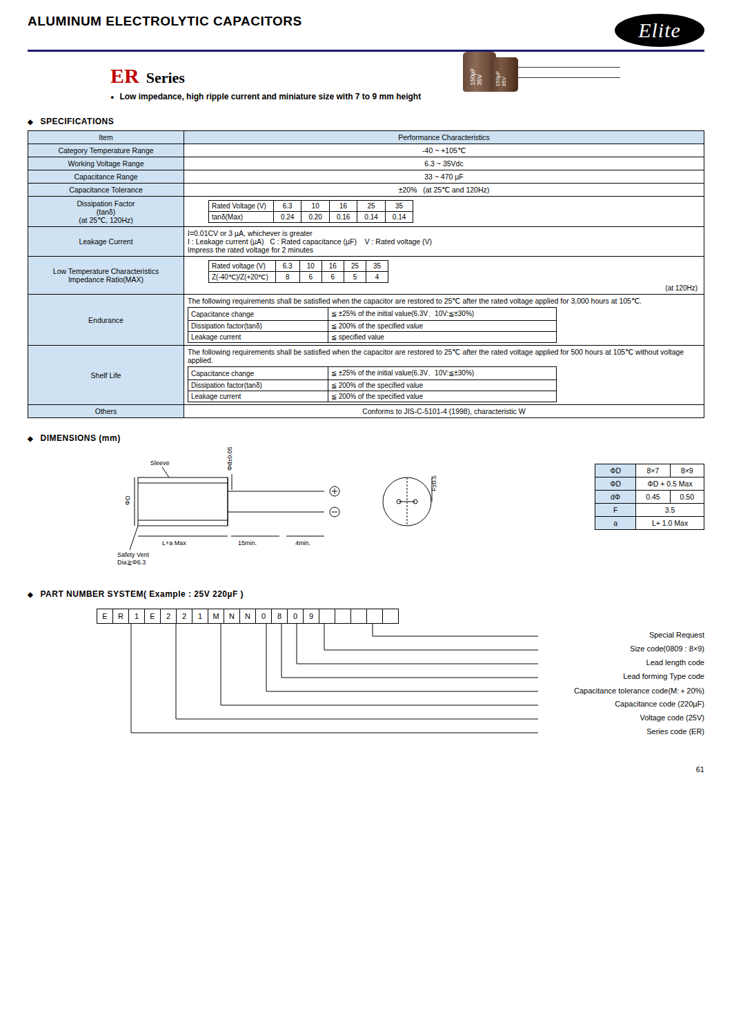ALUMINUM ELECTROLYTIC CAPACITORS
Elite
ER Series
Low impedance, high ripple current and miniature size with 7 to 9 mm height
150µF
35V
150µF
35V
SPECIFICATIONS
| Item | Performance Characteristics |
| --- | --- |
| Category Temperature Range | -40 ~ +105℃ |
| Working Voltage Range | 6.3 ~ 35Vdc |
| Capacitance Range | 33 ~ 470 µF |
| Capacitance Tolerance | ±20% (at 25℃ and 120Hz) |
| Dissipation Factor (tanδ) (at 25℃, 120Hz) | / Rated Voltage (V) / 6.3 / 10 / 16 / 25 / 35 / / tanδ(Max) / 0.24 / 0.20 / 0.16 / 0.14 / 0.14 / |
| Leakage Current | I=0.01CV or 3 µA, whichever is greater I : Leakage current (µA) C : Rated capacitance (µF) V : Rated voltage (V) Impress the rated voltage for 2 minutes |
| Low Temperature Characteristics Impedance Ratio(MAX) | / Rated voltage (V) / 6.3 / 10 / 16 / 25 / 35 / / Z(-40℃)/Z(+20℃) / 8 / 6 / 6 / 5 / 4 / (at 120Hz) |
| Endurance | The following requirements shall be satisfied when the capacitor are restored to 25℃ after the rated voltage applied for 3,000 hours at 105℃. / Capacitance change / ≦ ±25% of the initial value(6.3V、10V:≦±30%) / / Dissipation factor(tanδ) / ≦ 200% of the specified value / / Leakage current / ≦ specified value / |
| Shelf Life | The following requirements shall be satisfied when the capacitor are restored to 25℃ after the rated voltage applied for 500 hours at 105℃ without voltage applied. / Capacitance change / ≦ ±25% of the initial value(6.3V、10V:≦±30%) / / Dissipation factor(tanδ) / ≦ 200% of the specified value / / Leakage current / ≦ 200% of the specified value / |
| Others | Conforms to JIS-C-5101-4 (1998), characteristic W |
DIMENSIONS (mm)
Sleeve Φd±0.05 ΦD L+a Max 15min. 4min. Safety Vent Dia≧Φ6.3 F±0.5
| ΦD | 8×7 | 8×9 |
| ΦD | ΦD + 0.5 Max |
| dΦ | 0.45 | 0.50 |
| F | 3.5 |
| a | L+ 1.0 Max |
PART NUMBER SYSTEM( Example : 25V 220µF )
E
R
1
E
2
2
1
M
N
N
0
8
0
9
Special Request
Size code(0809 : 8×9)
Lead length code
Lead forming Type code
Capacitance tolerance code(M:＋20%)
Capacitance code (220µF)
Voltage code (25V)
Series code (ER)
61